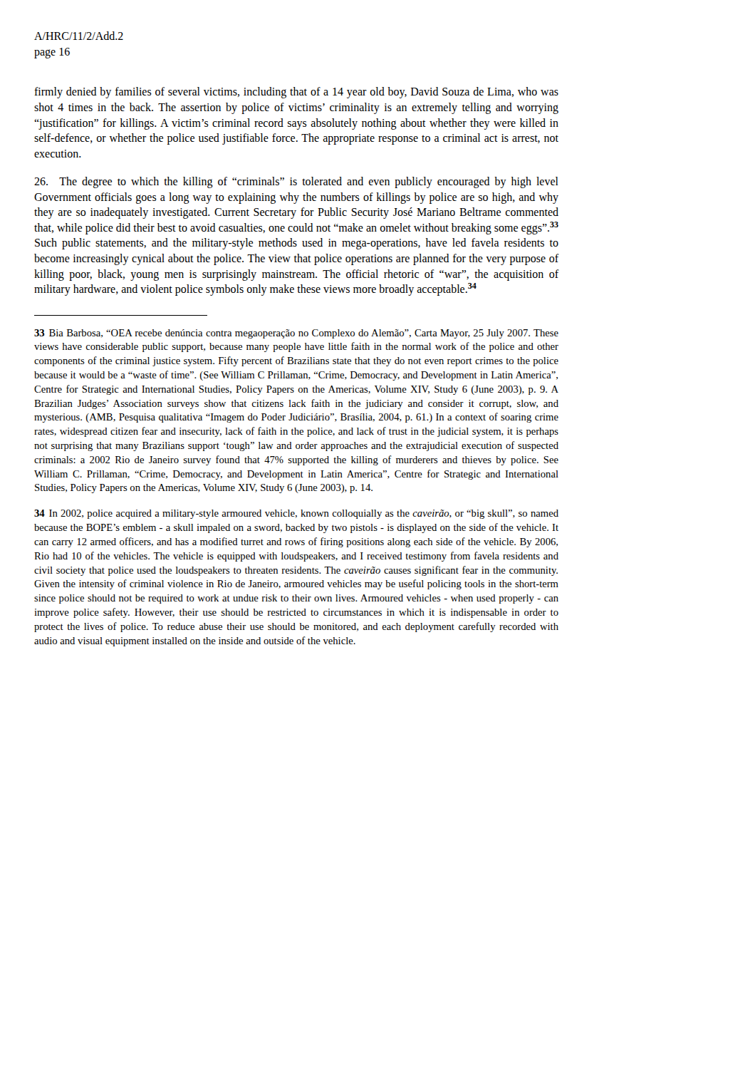A/HRC/11/2/Add.2 page 16
firmly denied by families of several victims, including that of a 14 year old boy, David Souza de Lima, who was shot 4 times in the back. The assertion by police of victims’ criminality is an extremely telling and worrying “justification” for killings. A victim’s criminal record says absolutely nothing about whether they were killed in self-defence, or whether the police used justifiable force. The appropriate response to a criminal act is arrest, not execution.
26. The degree to which the killing of “criminals” is tolerated and even publicly encouraged by high level Government officials goes a long way to explaining why the numbers of killings by police are so high, and why they are so inadequately investigated. Current Secretary for Public Security José Mariano Beltrame commented that, while police did their best to avoid casualties, one could not “make an omelet without breaking some eggs”.33 Such public statements, and the military-style methods used in mega-operations, have led favela residents to become increasingly cynical about the police. The view that police operations are planned for the very purpose of killing poor, black, young men is surprisingly mainstream. The official rhetoric of “war”, the acquisition of military hardware, and violent police symbols only make these views more broadly acceptable.34
33 Bia Barbosa, “OEA recebe denúncia contra megaoperação no Complexo do Alemão”, Carta Mayor, 25 July 2007. These views have considerable public support, because many people have little faith in the normal work of the police and other components of the criminal justice system. Fifty percent of Brazilians state that they do not even report crimes to the police because it would be a “waste of time”. (See William C Prillaman, “Crime, Democracy, and Development in Latin America”, Centre for Strategic and International Studies, Policy Papers on the Americas, Volume XIV, Study 6 (June 2003), p. 9. A Brazilian Judges’ Association surveys show that citizens lack faith in the judiciary and consider it corrupt, slow, and mysterious. (AMB, Pesquisa qualitativa “Imagem do Poder Judiciário”, Brasília, 2004, p. 61.) In a context of soaring crime rates, widespread citizen fear and insecurity, lack of faith in the police, and lack of trust in the judicial system, it is perhaps not surprising that many Brazilians support ‘tough” law and order approaches and the extrajudicial execution of suspected criminals: a 2002 Rio de Janeiro survey found that 47% supported the killing of murderers and thieves by police. See William C. Prillaman, “Crime, Democracy, and Development in Latin America”, Centre for Strategic and International Studies, Policy Papers on the Americas, Volume XIV, Study 6 (June 2003), p. 14.
34 In 2002, police acquired a military-style armoured vehicle, known colloquially as the caveirão, or “big skull”, so named because the BOPE’s emblem - a skull impaled on a sword, backed by two pistols - is displayed on the side of the vehicle. It can carry 12 armed officers, and has a modified turret and rows of firing positions along each side of the vehicle. By 2006, Rio had 10 of the vehicles. The vehicle is equipped with loudspeakers, and I received testimony from favela residents and civil society that police used the loudspeakers to threaten residents. The caveirão causes significant fear in the community. Given the intensity of criminal violence in Rio de Janeiro, armoured vehicles may be useful policing tools in the short-term since police should not be required to work at undue risk to their own lives. Armoured vehicles - when used properly - can improve police safety. However, their use should be restricted to circumstances in which it is indispensable in order to protect the lives of police. To reduce abuse their use should be monitored, and each deployment carefully recorded with audio and visual equipment installed on the inside and outside of the vehicle.